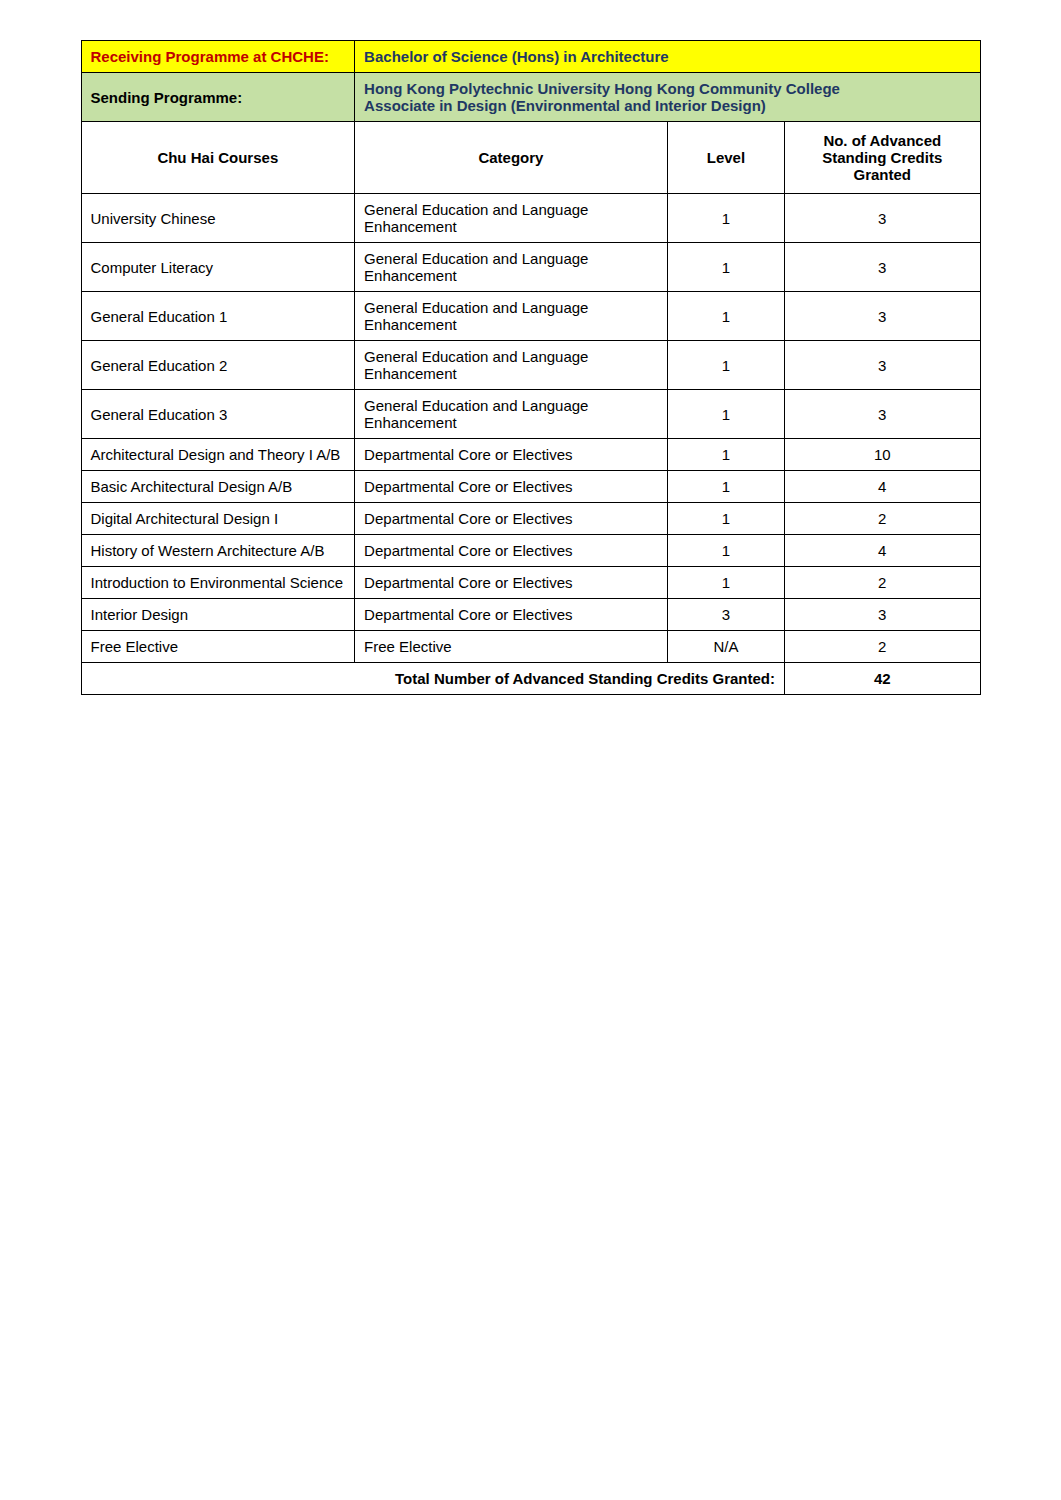| Receiving Programme at CHCHE: | Bachelor of Science (Hons) in Architecture |
| Sending Programme: | Hong Kong Polytechnic University Hong Kong Community College Associate in Design (Environmental and Interior Design) |
| Chu Hai Courses | Category | Level | No. of Advanced Standing Credits Granted |
| University Chinese | General Education and Language Enhancement | 1 | 3 |
| Computer Literacy | General Education and Language Enhancement | 1 | 3 |
| General Education 1 | General Education and Language Enhancement | 1 | 3 |
| General Education 2 | General Education and Language Enhancement | 1 | 3 |
| General Education 3 | General Education and Language Enhancement | 1 | 3 |
| Architectural Design and Theory I A/B | Departmental Core or Electives | 1 | 10 |
| Basic Architectural Design A/B | Departmental Core or Electives | 1 | 4 |
| Digital Architectural Design I | Departmental Core or Electives | 1 | 2 |
| History of Western Architecture A/B | Departmental Core or Electives | 1 | 4 |
| Introduction to Environmental Science | Departmental Core or Electives | 1 | 2 |
| Interior Design | Departmental Core or Electives | 3 | 3 |
| Free Elective | Free Elective | N/A | 2 |
| Total Number of Advanced Standing Credits Granted: | 42 |